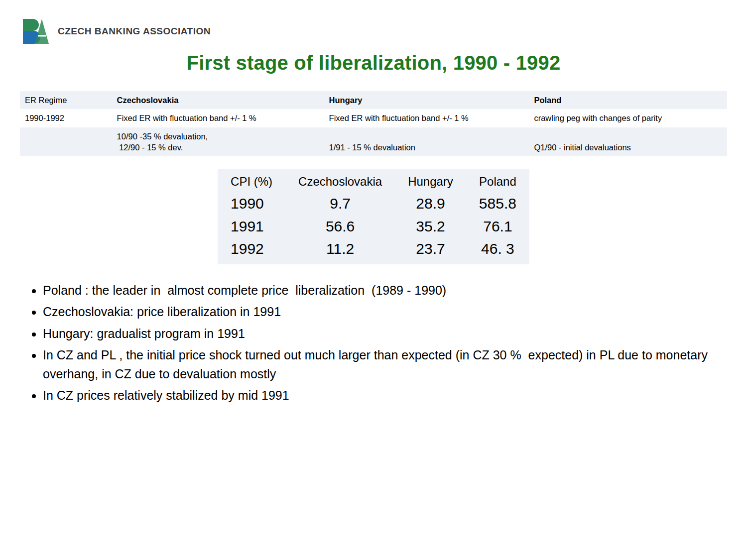CZECH BANKING ASSOCIATION
First stage of liberalization, 1990 - 1992
| ER Regime | Czechoslovakia | Hungary | Poland |
| 1990-1992 | Fixed ER with fluctuation band +/- 1 % | Fixed ER with fluctuation band +/- 1 % | crawling peg with changes of parity |
| | 10/90 -35 % devaluation, 12/90 - 15 % dev. | 1/91 - 15 % devaluation | Q1/90 - initial devaluations |
| CPI (%) | Czechoslovakia | Hungary | Poland |
| 1990 | 9.7 | 28.9 | 585.8 |
| 1991 | 56.6 | 35.2 | 76.1 |
| 1992 | 11.2 | 23.7 | 46. 3 |
Poland : the leader in almost complete price liberalization (1989 - 1990)
Czechoslovakia: price liberalization in 1991
Hungary: gradualist program in 1991
In CZ and PL , the initial price shock turned out much larger than expected (in CZ 30 % expected) in PL due to monetary overhang, in CZ due to devaluation mostly
In CZ prices relatively stabilized by mid 1991